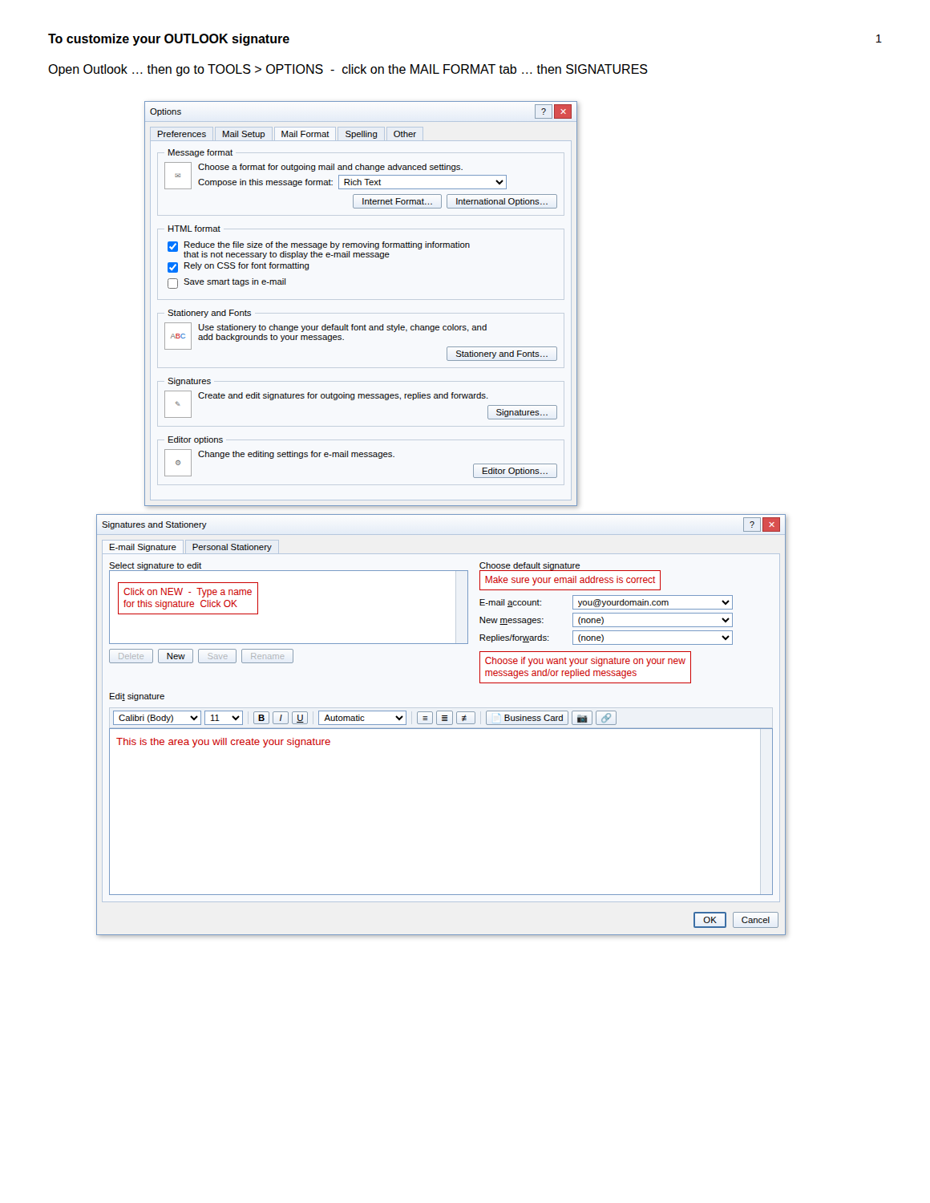1
To customize your OUTLOOK signature
Open Outlook … then go to TOOLS > OPTIONS - click on the MAIL FORMAT tab … then SIGNATURES
Options ?✕
Preferences
Mail Setup
Mail Format
Spelling
Other
Message format
✉
Choose a format for outgoing mail and change advanced settings.
Compose in this message format: Rich Text
Internet Format… International Options…
HTML format
Reduce the file size of the message by removing formatting information
that is not necessary to display the e-mail message
Rely on CSS for font formatting
Save smart tags in e-mail
Stationery and Fonts
ABC
Use stationery to change your default font and style, change colors, and
add backgrounds to your messages.
Stationery and Fonts…
Signatures
✎
Create and edit signatures for outgoing messages, replies and forwards.
Signatures…
Editor options
⚙
Change the editing settings for e-mail messages.
Editor Options…
Signatures and Stationery ?✕
E-mail Signature
Personal Stationery
Select signature to edit
Click on NEW - Type a name
for this signature Click OK
Delete New Save Rename
Choose default signature
Make sure your email address is correct
E-mail account: you@yourdomain.com
New messages: (none)
Replies/forwards: (none)
Choose if you want your signature on your new
messages and/or replied messages
Edit signature
Calibri (Body) 11
B I U
Automatic
≡ ≣ ≢
📄 Business Card 📷 🔗
This is the area you will create your signature
OK Cancel